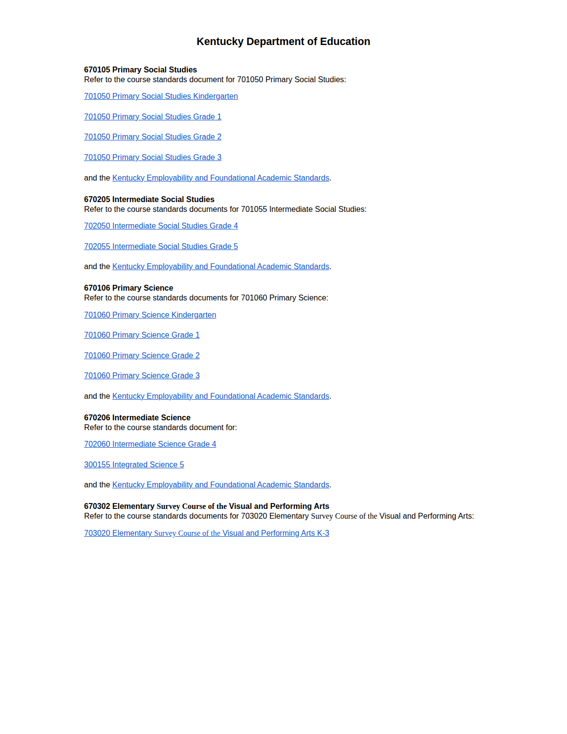Kentucky Department of Education
670105 Primary Social Studies
Refer to the course standards document for 701050 Primary Social Studies:
701050 Primary Social Studies Kindergarten
701050 Primary Social Studies Grade 1
701050 Primary Social Studies Grade 2
701050 Primary Social Studies Grade 3
and the Kentucky Employability and Foundational Academic Standards.
670205 Intermediate Social Studies
Refer to the course standards documents for 701055 Intermediate Social Studies:
702050 Intermediate Social Studies Grade 4
702055 Intermediate Social Studies Grade 5
and the Kentucky Employability and Foundational Academic Standards.
670106 Primary Science
Refer to the course standards documents for 701060 Primary Science:
701060 Primary Science Kindergarten
701060 Primary Science Grade 1
701060 Primary Science Grade 2
701060 Primary Science Grade 3
and the Kentucky Employability and Foundational Academic Standards.
670206 Intermediate Science
Refer to the course standards document for:
702060 Intermediate Science Grade 4
300155 Integrated Science 5
and the Kentucky Employability and Foundational Academic Standards.
670302 Elementary Survey Course of the Visual and Performing Arts
Refer to the course standards documents for 703020 Elementary Survey Course of the Visual and Performing Arts:
703020 Elementary Survey Course of the Visual and Performing Arts K-3